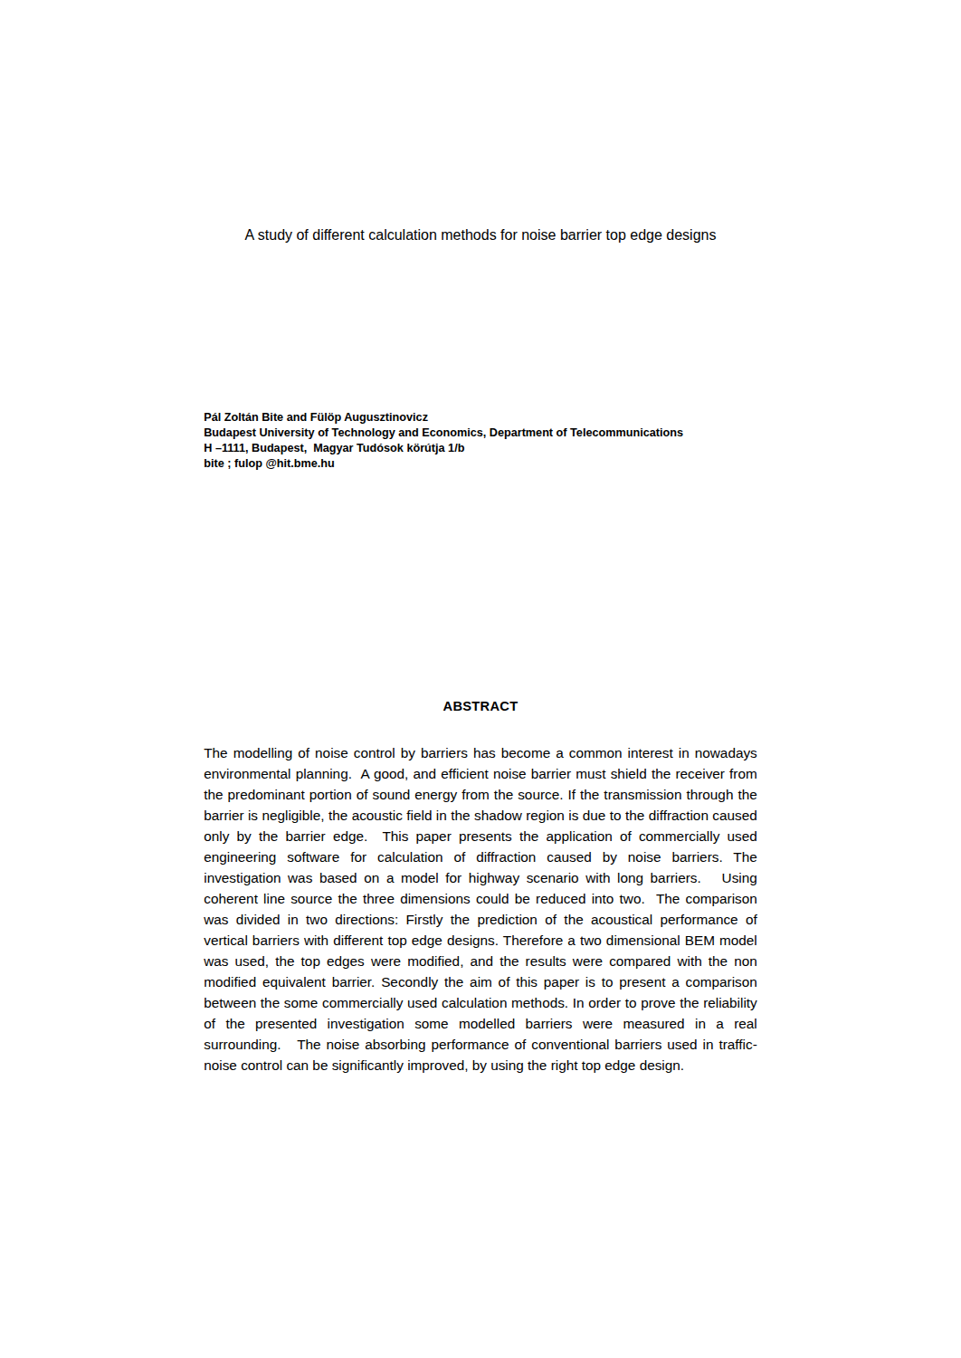A study of different calculation methods for noise barrier top edge designs
Pál Zoltán Bite and Fülöp Augusztinovicz
Budapest University of Technology and Economics, Department of Telecommunications
H –1111, Budapest, Magyar Tudósok körútja 1/b
bite ; fulop @hit.bme.hu
ABSTRACT
The modelling of noise control by barriers has become a common interest in nowadays environmental planning. A good, and efficient noise barrier must shield the receiver from the predominant portion of sound energy from the source. If the transmission through the barrier is negligible, the acoustic field in the shadow region is due to the diffraction caused only by the barrier edge. This paper presents the application of commercially used engineering software for calculation of diffraction caused by noise barriers. The investigation was based on a model for highway scenario with long barriers. Using coherent line source the three dimensions could be reduced into two. The comparison was divided in two directions: Firstly the prediction of the acoustical performance of vertical barriers with different top edge designs. Therefore a two dimensional BEM model was used, the top edges were modified, and the results were compared with the non modified equivalent barrier. Secondly the aim of this paper is to present a comparison between the some commercially used calculation methods. In order to prove the reliability of the presented investigation some modelled barriers were measured in a real surrounding. The noise absorbing performance of conventional barriers used in traffic-noise control can be significantly improved, by using the right top edge design.